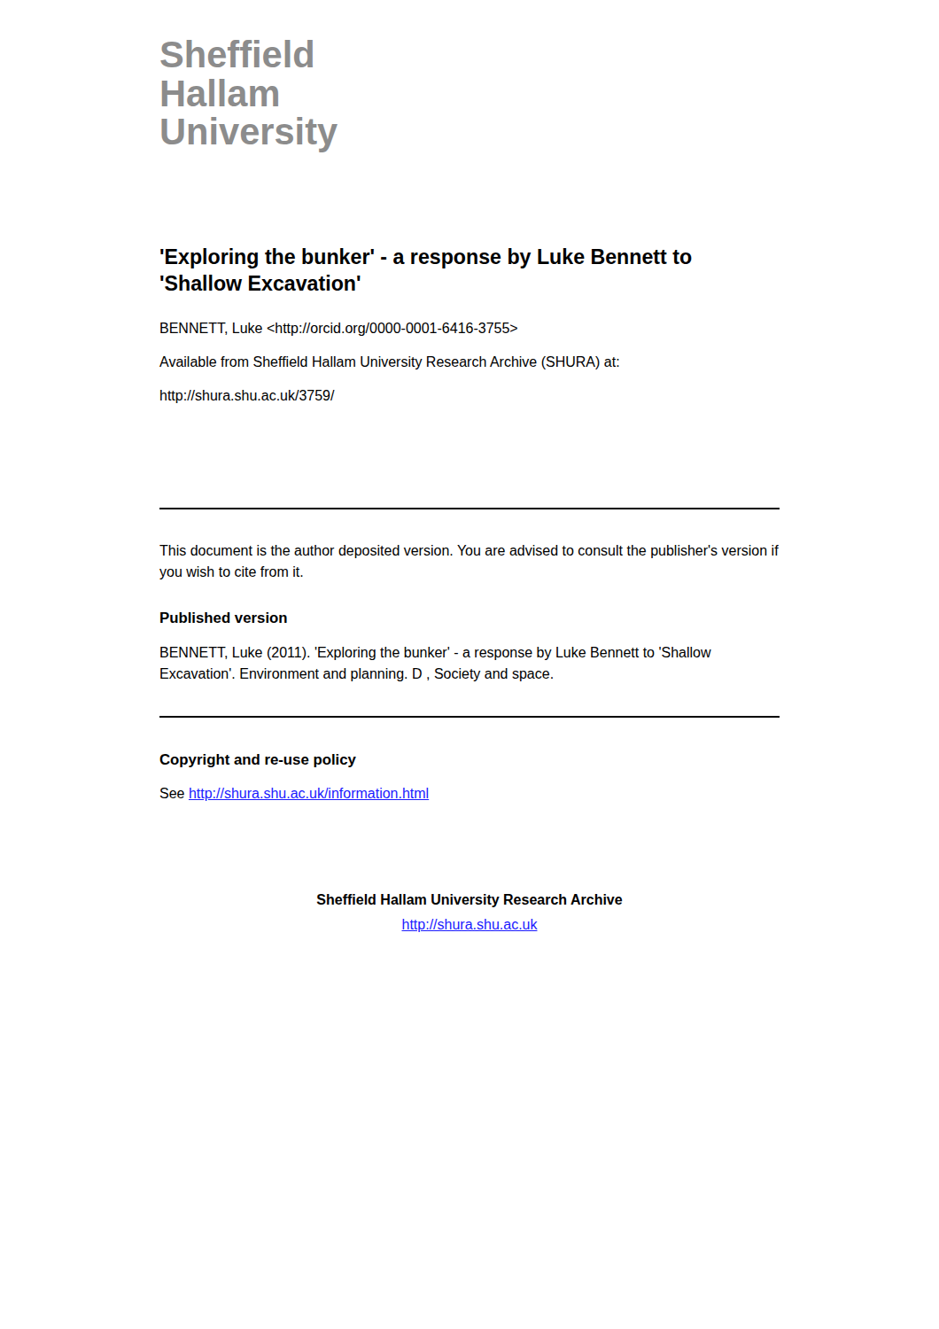Sheffield
Hallam
University
'Exploring the bunker' - a response by Luke Bennett to 'Shallow Excavation'
BENNETT, Luke <http://orcid.org/0000-0001-6416-3755>
Available from Sheffield Hallam University Research Archive (SHURA) at:
http://shura.shu.ac.uk/3759/
This document is the author deposited version. You are advised to consult the publisher's version if you wish to cite from it.
Published version
BENNETT, Luke (2011). 'Exploring the bunker' - a response by Luke Bennett to 'Shallow Excavation'. Environment and planning. D , Society and space.
Copyright and re-use policy
See http://shura.shu.ac.uk/information.html
Sheffield Hallam University Research Archive
http://shura.shu.ac.uk